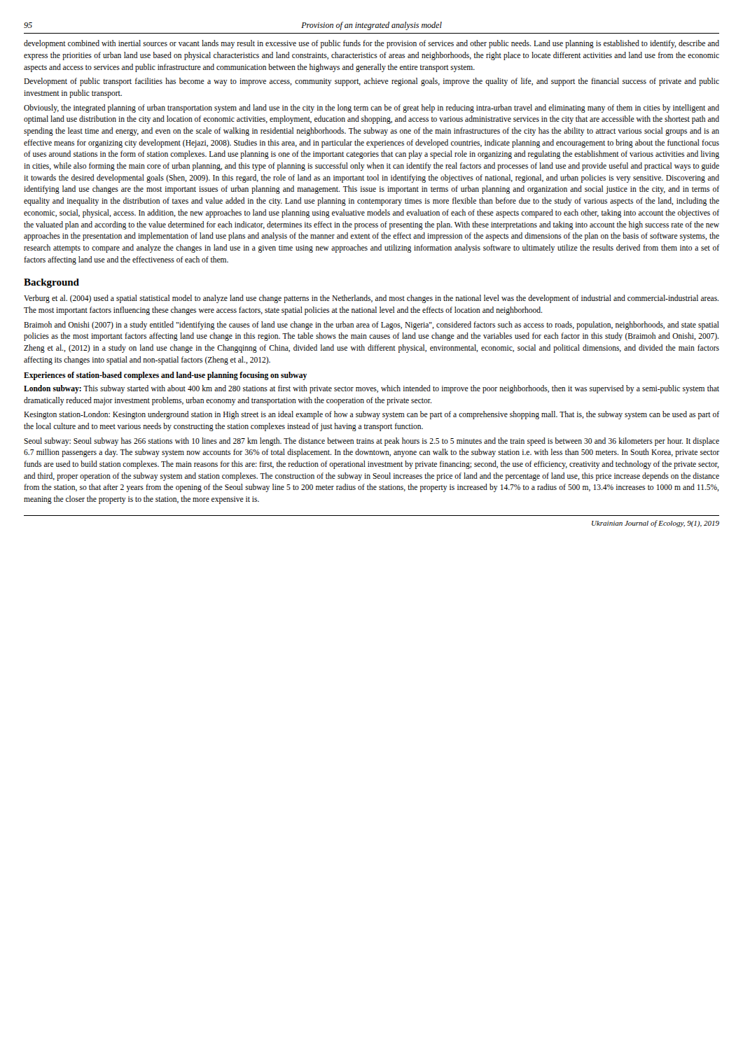95
Provision of an integrated analysis model
development combined with inertial sources or vacant lands may result in excessive use of public funds for the provision of services and other public needs. Land use planning is established to identify, describe and express the priorities of urban land use based on physical characteristics and land constraints, characteristics of areas and neighborhoods, the right place to locate different activities and land use from the economic aspects and access to services and public infrastructure and communication between the highways and generally the entire transport system.
Development of public transport facilities has become a way to improve access, community support, achieve regional goals, improve the quality of life, and support the financial success of private and public investment in public transport.
Obviously, the integrated planning of urban transportation system and land use in the city in the long term can be of great help in reducing intra-urban travel and eliminating many of them in cities by intelligent and optimal land use distribution in the city and location of economic activities, employment, education and shopping, and access to various administrative services in the city that are accessible with the shortest path and spending the least time and energy, and even on the scale of walking in residential neighborhoods. The subway as one of the main infrastructures of the city has the ability to attract various social groups and is an effective means for organizing city development (Hejazi, 2008). Studies in this area, and in particular the experiences of developed countries, indicate planning and encouragement to bring about the functional focus of uses around stations in the form of station complexes. Land use planning is one of the important categories that can play a special role in organizing and regulating the establishment of various activities and living in cities, while also forming the main core of urban planning, and this type of planning is successful only when it can identify the real factors and processes of land use and provide useful and practical ways to guide it towards the desired developmental goals (Shen, 2009). In this regard, the role of land as an important tool in identifying the objectives of national, regional, and urban policies is very sensitive. Discovering and identifying land use changes are the most important issues of urban planning and management. This issue is important in terms of urban planning and organization and social justice in the city, and in terms of equality and inequality in the distribution of taxes and value added in the city. Land use planning in contemporary times is more flexible than before due to the study of various aspects of the land, including the economic, social, physical, access. In addition, the new approaches to land use planning using evaluative models and evaluation of each of these aspects compared to each other, taking into account the objectives of the valuated plan and according to the value determined for each indicator, determines its effect in the process of presenting the plan. With these interpretations and taking into account the high success rate of the new approaches in the presentation and implementation of land use plans and analysis of the manner and extent of the effect and impression of the aspects and dimensions of the plan on the basis of software systems, the research attempts to compare and analyze the changes in land use in a given time using new approaches and utilizing information analysis software to ultimately utilize the results derived from them into a set of factors affecting land use and the effectiveness of each of them.
Background
Verburg et al. (2004) used a spatial statistical model to analyze land use change patterns in the Netherlands, and most changes in the national level was the development of industrial and commercial-industrial areas. The most important factors influencing these changes were access factors, state spatial policies at the national level and the effects of location and neighborhood.
Braimoh and Onishi (2007) in a study entitled "identifying the causes of land use change in the urban area of Lagos, Nigeria", considered factors such as access to roads, population, neighborhoods, and state spatial policies as the most important factors affecting land use change in this region. The table shows the main causes of land use change and the variables used for each factor in this study (Braimoh and Onishi, 2007). Zheng et al., (2012) in a study on land use change in the Changqinng of China, divided land use with different physical, environmental, economic, social and political dimensions, and divided the main factors affecting its changes into spatial and non-spatial factors (Zheng et al., 2012).
Experiences of station-based complexes and land-use planning focusing on subway
London subway: This subway started with about 400 km and 280 stations at first with private sector moves, which intended to improve the poor neighborhoods, then it was supervised by a semi-public system that dramatically reduced major investment problems, urban economy and transportation with the cooperation of the private sector.
Kesington station-London: Kesington underground station in High street is an ideal example of how a subway system can be part of a comprehensive shopping mall. That is, the subway system can be used as part of the local culture and to meet various needs by constructing the station complexes instead of just having a transport function.
Seoul subway: Seoul subway has 266 stations with 10 lines and 287 km length. The distance between trains at peak hours is 2.5 to 5 minutes and the train speed is between 30 and 36 kilometers per hour. It displace 6.7 million passengers a day. The subway system now accounts for 36% of total displacement. In the downtown, anyone can walk to the subway station i.e. with less than 500 meters. In South Korea, private sector funds are used to build station complexes. The main reasons for this are: first, the reduction of operational investment by private financing; second, the use of efficiency, creativity and technology of the private sector, and third, proper operation of the subway system and station complexes. The construction of the subway in Seoul increases the price of land and the percentage of land use, this price increase depends on the distance from the station, so that after 2 years from the opening of the Seoul subway line 5 to 200 meter radius of the stations, the property is increased by 14.7% to a radius of 500 m, 13.4% increases to 1000 m and 11.5%, meaning the closer the property is to the station, the more expensive it is.
Ukrainian Journal of Ecology, 9(1), 2019